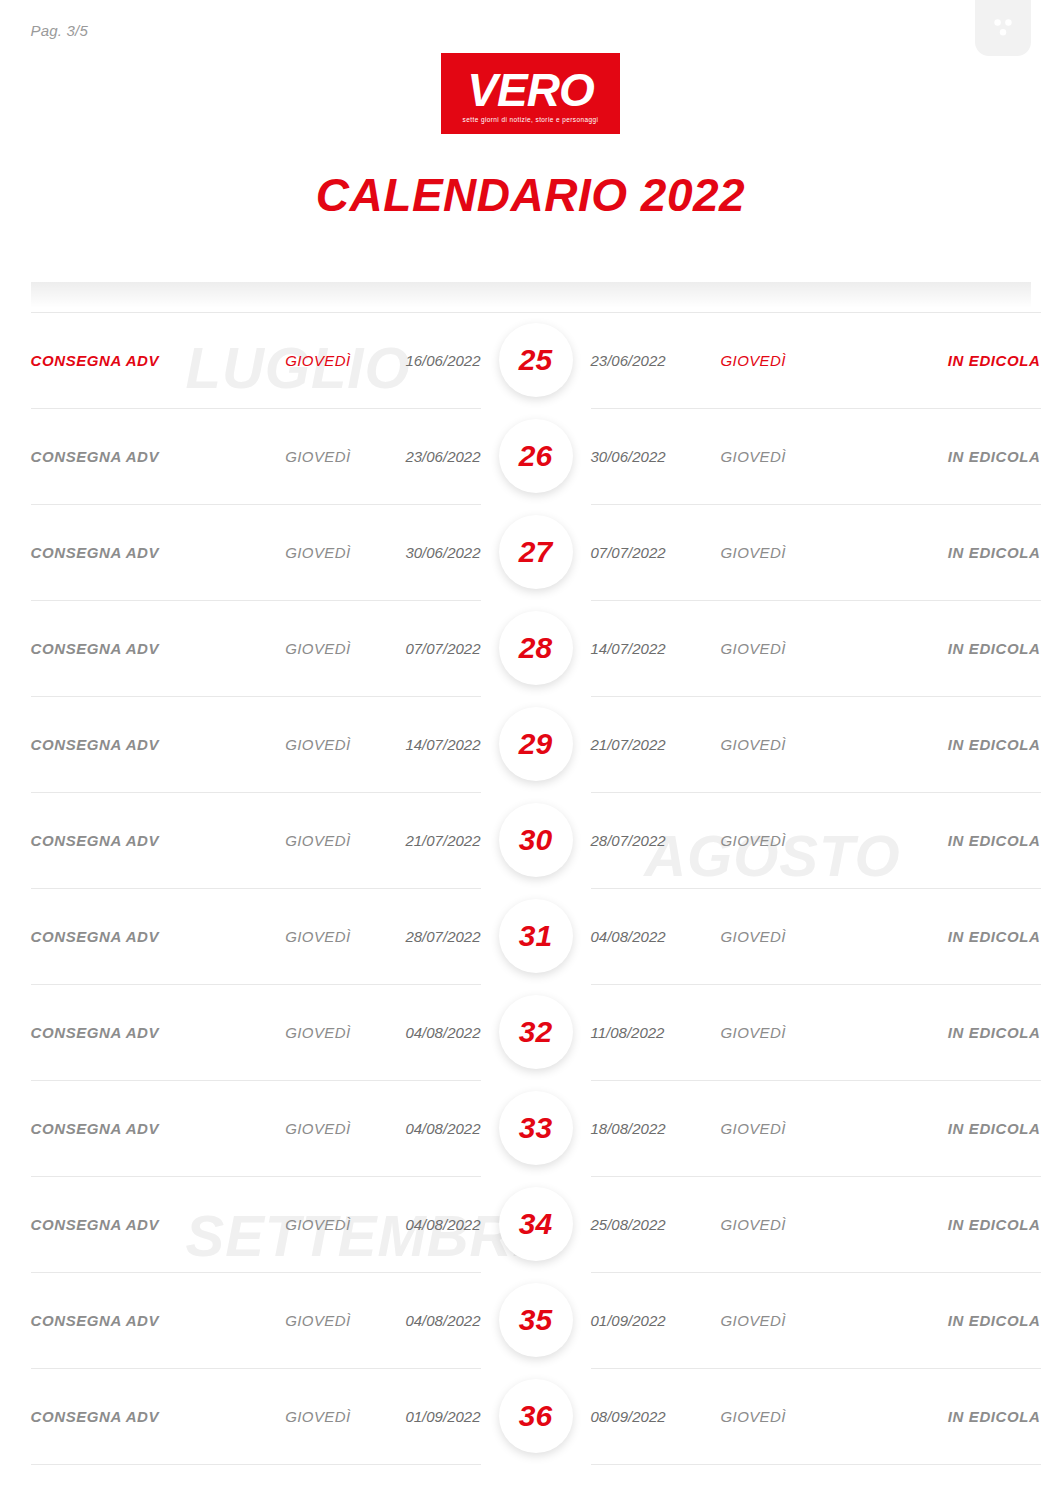Pag. 3/5
VERO sette giorni di notizie, storie e personaggi
CALENDARIO 2022
LUGLIO AGOSTO SETTEMBRE
| CONSEGNA ADV | GIOVEDÌ | 16/06/2022 | 25 | 23/06/2022 | GIOVEDÌ | IN EDICOLA |
| CONSEGNA ADV | GIOVEDÌ | 23/06/2022 | 26 | 30/06/2022 | GIOVEDÌ | IN EDICOLA |
| CONSEGNA ADV | GIOVEDÌ | 30/06/2022 | 27 | 07/07/2022 | GIOVEDÌ | IN EDICOLA |
| CONSEGNA ADV | GIOVEDÌ | 07/07/2022 | 28 | 14/07/2022 | GIOVEDÌ | IN EDICOLA |
| CONSEGNA ADV | GIOVEDÌ | 14/07/2022 | 29 | 21/07/2022 | GIOVEDÌ | IN EDICOLA |
| CONSEGNA ADV | GIOVEDÌ | 21/07/2022 | 30 | 28/07/2022 | GIOVEDÌ | IN EDICOLA |
| CONSEGNA ADV | GIOVEDÌ | 28/07/2022 | 31 | 04/08/2022 | GIOVEDÌ | IN EDICOLA |
| CONSEGNA ADV | GIOVEDÌ | 04/08/2022 | 32 | 11/08/2022 | GIOVEDÌ | IN EDICOLA |
| CONSEGNA ADV | GIOVEDÌ | 04/08/2022 | 33 | 18/08/2022 | GIOVEDÌ | IN EDICOLA |
| CONSEGNA ADV | GIOVEDÌ | 04/08/2022 | 34 | 25/08/2022 | GIOVEDÌ | IN EDICOLA |
| CONSEGNA ADV | GIOVEDÌ | 04/08/2022 | 35 | 01/09/2022 | GIOVEDÌ | IN EDICOLA |
| CONSEGNA ADV | GIOVEDÌ | 01/09/2022 | 36 | 08/09/2022 | GIOVEDÌ | IN EDICOLA |